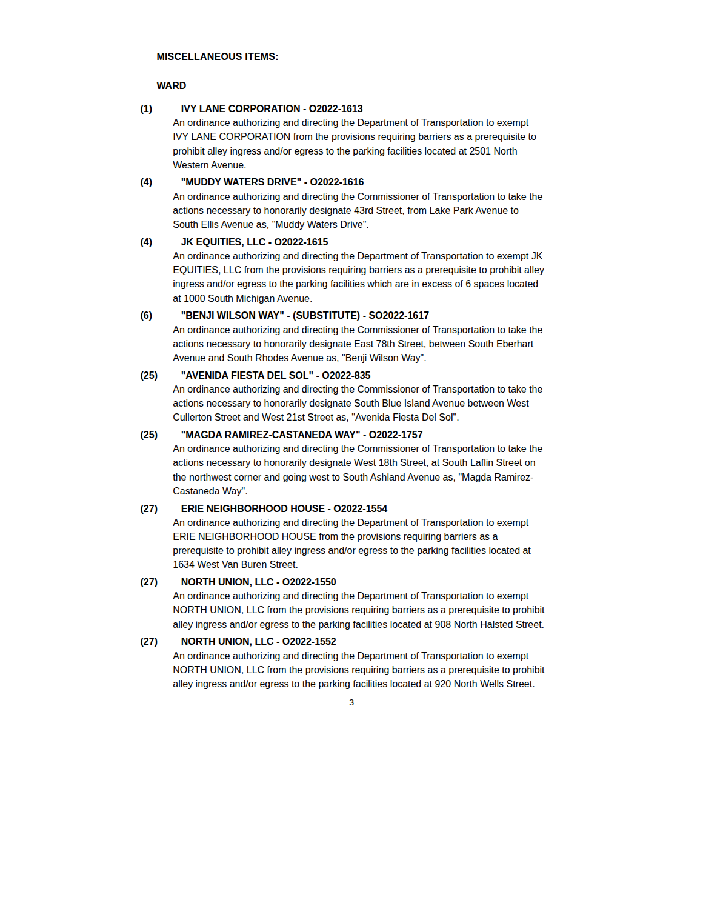MISCELLANEOUS ITEMS:
WARD
(1) IVY LANE CORPORATION - O2022-1613
An ordinance authorizing and directing the Department of Transportation to exempt IVY LANE CORPORATION from the provisions requiring barriers as a prerequisite to prohibit alley ingress and/or egress to the parking facilities located at 2501 North Western Avenue.
(4)"MUDDY WATERS DRIVE" - O2022-1616
An ordinance authorizing and directing the Commissioner of Transportation to take the actions necessary to honorarily designate 43rd Street, from Lake Park Avenue to South Ellis Avenue as, "Muddy Waters Drive".
(4) JK EQUITIES, LLC - O2022-1615
An ordinance authorizing and directing the Department of Transportation to exempt JK EQUITIES, LLC from the provisions requiring barriers as a prerequisite to prohibit alley ingress and/or egress to the parking facilities which are in excess of 6 spaces located at 1000 South Michigan Avenue.
(6)"BENJI WILSON WAY" - (SUBSTITUTE) - SO2022-1617
An ordinance authorizing and directing the Commissioner of Transportation to take the actions necessary to honorarily designate East 78th Street, between South Eberhart Avenue and South Rhodes Avenue as, "Benji Wilson Way".
(25)"AVENIDA FIESTA DEL SOL" - O2022-835
An ordinance authorizing and directing the Commissioner of Transportation to take the actions necessary to honorarily designate South Blue Island Avenue between West Cullerton Street and West 21st Street as, "Avenida Fiesta Del Sol".
(25)"MAGDA RAMIREZ-CASTANEDA WAY" - O2022-1757
An ordinance authorizing and directing the Commissioner of Transportation to take the actions necessary to honorarily designate West 18th Street, at South Laflin Street on the northwest corner and going west to South Ashland Avenue as, "Magda Ramirez-Castaneda Way".
(27) ERIE NEIGHBORHOOD HOUSE - O2022-1554
An ordinance authorizing and directing the Department of Transportation to exempt ERIE NEIGHBORHOOD HOUSE from the provisions requiring barriers as a prerequisite to prohibit alley ingress and/or egress to the parking facilities located at 1634 West Van Buren Street.
(27) NORTH UNION, LLC - O2022-1550
An ordinance authorizing and directing the Department of Transportation to exempt NORTH UNION, LLC from the provisions requiring barriers as a prerequisite to prohibit alley ingress and/or egress to the parking facilities located at 908 North Halsted Street.
(27) NORTH UNION, LLC - O2022-1552
An ordinance authorizing and directing the Department of Transportation to exempt NORTH UNION, LLC from the provisions requiring barriers as a prerequisite to prohibit alley ingress and/or egress to the parking facilities located at 920 North Wells Street.
3